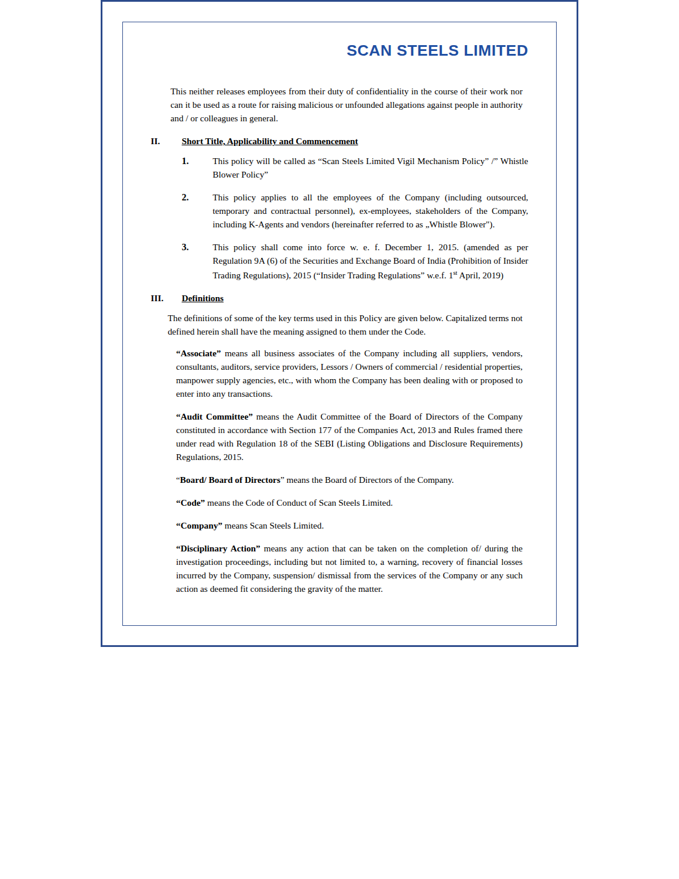SCAN STEELS LIMITED
This neither releases employees from their duty of confidentiality in the course of their work nor can it be used as a route for raising malicious or unfounded allegations against people in authority and / or colleagues in general.
II. Short Title, Applicability and Commencement
1. This policy will be called as “Scan Steels Limited Vigil Mechanism Policy” /” Whistle Blower Policy”
2. This policy applies to all the employees of the Company (including outsourced, temporary and contractual personnel), ex-employees, stakeholders of the Company, including K-Agents and vendors (hereinafter referred to as „Whistle Blower").
3. This policy shall come into force w. e. f. December 1, 2015. (amended as per Regulation 9A (6) of the Securities and Exchange Board of India (Prohibition of Insider Trading Regulations), 2015 (“Insider Trading Regulations” w.e.f. 1st April, 2019)
III. Definitions
The definitions of some of the key terms used in this Policy are given below. Capitalized terms not defined herein shall have the meaning assigned to them under the Code.
“Associate” means all business associates of the Company including all suppliers, vendors, consultants, auditors, service providers, Lessors / Owners of commercial / residential properties, manpower supply agencies, etc., with whom the Company has been dealing with or proposed to enter into any transactions.
“Audit Committee” means the Audit Committee of the Board of Directors of the Company constituted in accordance with Section 177 of the Companies Act, 2013 and Rules framed there under read with Regulation 18 of the SEBI (Listing Obligations and Disclosure Requirements) Regulations, 2015.
“Board/ Board of Directors” means the Board of Directors of the Company.
“Code” means the Code of Conduct of Scan Steels Limited.
“Company” means Scan Steels Limited.
“Disciplinary Action” means any action that can be taken on the completion of/ during the investigation proceedings, including but not limited to, a warning, recovery of financial losses incurred by the Company, suspension/ dismissal from the services of the Company or any such action as deemed fit considering the gravity of the matter.